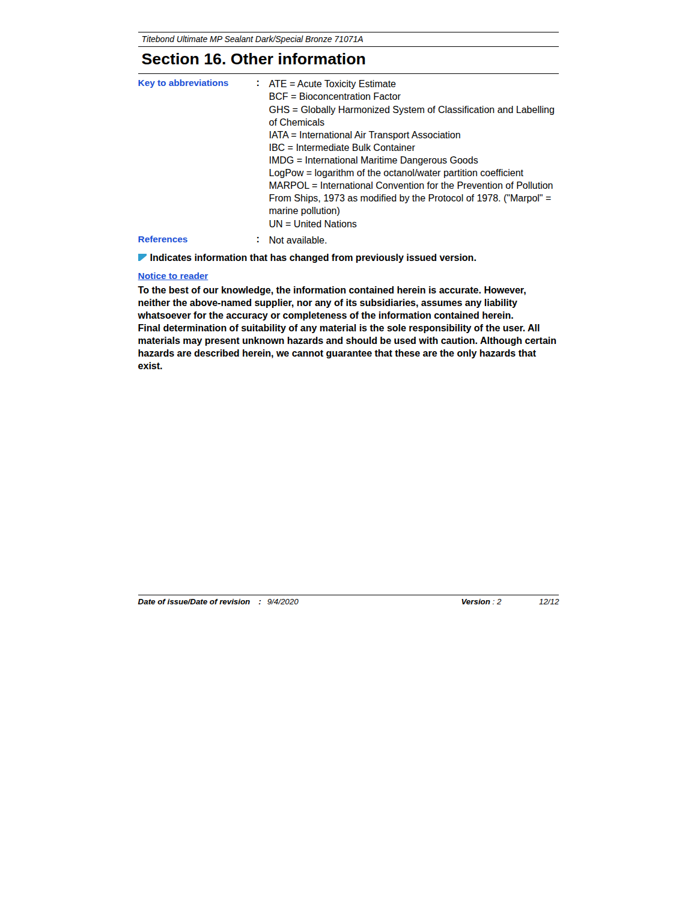Titebond Ultimate MP Sealant Dark/Special Bronze 71071A
Section 16. Other information
| Key to abbreviations | : | ATE = Acute Toxicity Estimate BCF = Bioconcentration Factor GHS = Globally Harmonized System of Classification and Labelling of Chemicals IATA = International Air Transport Association IBC = Intermediate Bulk Container IMDG = International Maritime Dangerous Goods LogPow = logarithm of the octanol/water partition coefficient MARPOL = International Convention for the Prevention of Pollution From Ships, 1973 as modified by the Protocol of 1978. ("Marpol" = marine pollution) UN = United Nations |
| References | : | Not available. |
Indicates information that has changed from previously issued version.
Notice to reader
To the best of our knowledge, the information contained herein is accurate. However, neither the above-named supplier, nor any of its subsidiaries, assumes any liability whatsoever for the accuracy or completeness of the information contained herein.
Final determination of suitability of any material is the sole responsibility of the user. All materials may present unknown hazards and should be used with caution. Although certain hazards are described herein, we cannot guarantee that these are the only hazards that exist.
Date of issue/Date of revision : 9/4/2020 Version : 2 12/12